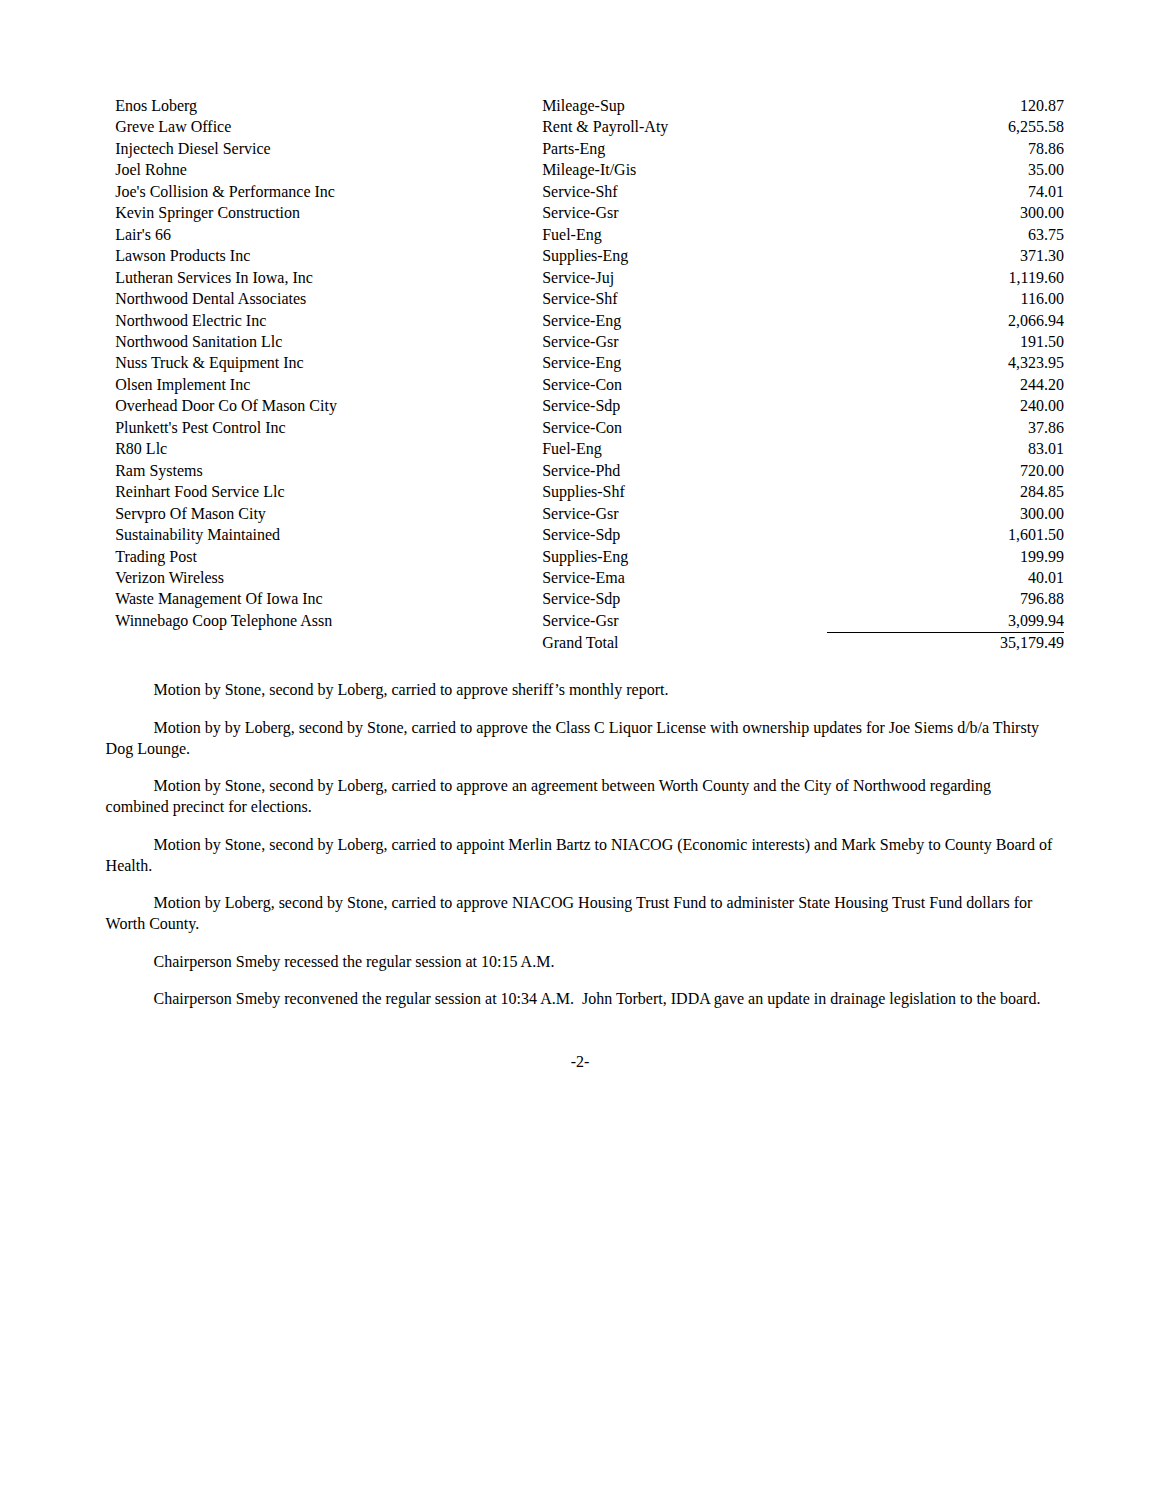| Enos Loberg | Mileage-Sup | 120.87 |
| Greve Law Office | Rent & Payroll-Aty | 6,255.58 |
| Injectech Diesel Service | Parts-Eng | 78.86 |
| Joel Rohne | Mileage-It/Gis | 35.00 |
| Joe's Collision & Performance Inc | Service-Shf | 74.01 |
| Kevin Springer Construction | Service-Gsr | 300.00 |
| Lair's 66 | Fuel-Eng | 63.75 |
| Lawson Products Inc | Supplies-Eng | 371.30 |
| Lutheran Services In Iowa, Inc | Service-Juj | 1,119.60 |
| Northwood Dental Associates | Service-Shf | 116.00 |
| Northwood Electric Inc | Service-Eng | 2,066.94 |
| Northwood Sanitation Llc | Service-Gsr | 191.50 |
| Nuss Truck & Equipment Inc | Service-Eng | 4,323.95 |
| Olsen Implement Inc | Service-Con | 244.20 |
| Overhead Door Co Of Mason City | Service-Sdp | 240.00 |
| Plunkett's Pest Control Inc | Service-Con | 37.86 |
| R80 Llc | Fuel-Eng | 83.01 |
| Ram Systems | Service-Phd | 720.00 |
| Reinhart Food Service Llc | Supplies-Shf | 284.85 |
| Servpro Of Mason City | Service-Gsr | 300.00 |
| Sustainability Maintained | Service-Sdp | 1,601.50 |
| Trading Post | Supplies-Eng | 199.99 |
| Verizon Wireless | Service-Ema | 40.01 |
| Waste Management Of Iowa Inc | Service-Sdp | 796.88 |
| Winnebago Coop Telephone Assn | Service-Gsr | 3,099.94 |
| | Grand Total | 35,179.49 |
Motion by Stone, second by Loberg, carried to approve sheriff’s monthly report.
Motion by by Loberg, second by Stone, carried to approve the Class C Liquor License with ownership updates for Joe Siems d/b/a Thirsty Dog Lounge.
Motion by Stone, second by Loberg, carried to approve an agreement between Worth County and the City of Northwood regarding combined precinct for elections.
Motion by Stone, second by Loberg, carried to appoint Merlin Bartz to NIACOG (Economic interests) and Mark Smeby to County Board of Health.
Motion by Loberg, second by Stone, carried to approve NIACOG Housing Trust Fund to administer State Housing Trust Fund dollars for Worth County.
Chairperson Smeby recessed the regular session at 10:15 A.M.
Chairperson Smeby reconvened the regular session at 10:34 A.M. John Torbert, IDDA gave an update in drainage legislation to the board.
-2-